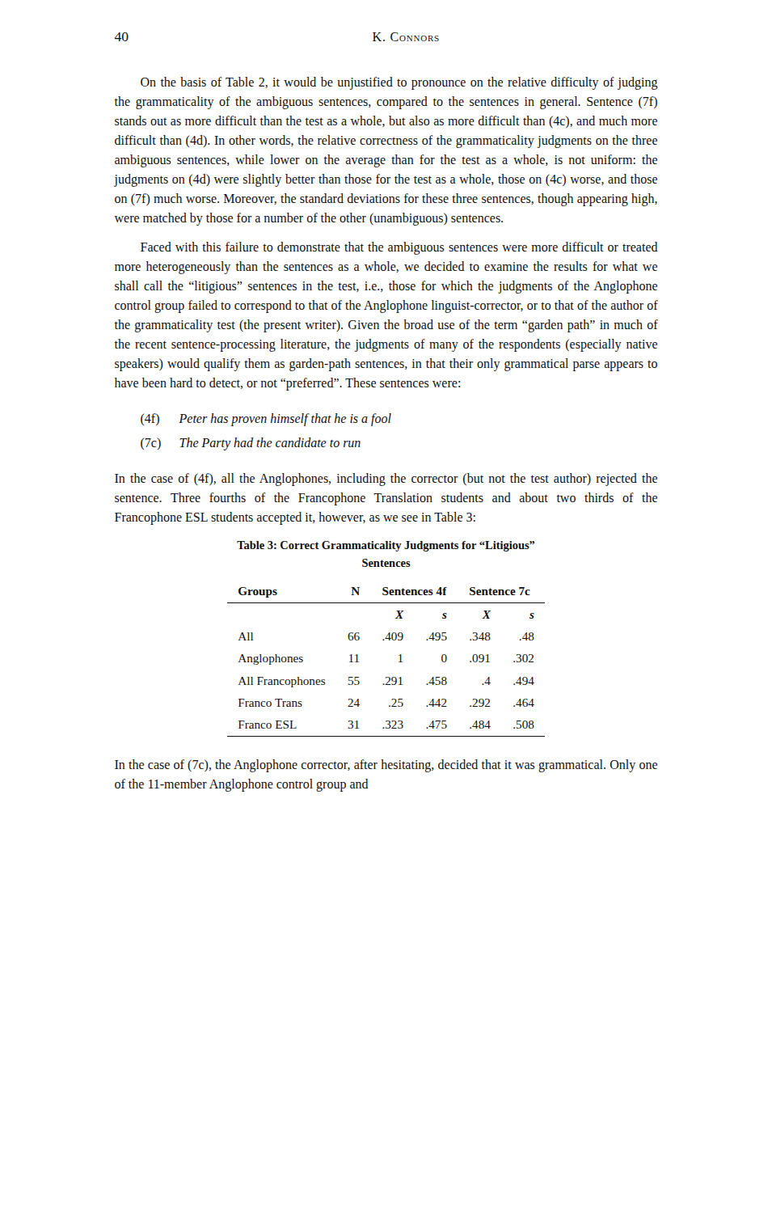40 K. Connors
On the basis of Table 2, it would be unjustified to pronounce on the relative difficulty of judging the grammaticality of the ambiguous sentences, compared to the sentences in general. Sentence (7f) stands out as more difficult than the test as a whole, but also as more difficult than (4c), and much more difficult than (4d). In other words, the relative correctness of the grammaticality judgments on the three ambiguous sentences, while lower on the average than for the test as a whole, is not uniform: the judgments on (4d) were slightly better than those for the test as a whole, those on (4c) worse, and those on (7f) much worse. Moreover, the standard deviations for these three sentences, though appearing high, were matched by those for a number of the other (unambiguous) sentences.
Faced with this failure to demonstrate that the ambiguous sentences were more difficult or treated more heterogeneously than the sentences as a whole, we decided to examine the results for what we shall call the “litigious” sentences in the test, i.e., those for which the judgments of the Anglophone control group failed to correspond to that of the Anglophone linguist-corrector, or to that of the author of the grammaticality test (the present writer). Given the broad use of the term “garden path” in much of the recent sentence-processing literature, the judgments of many of the respondents (especially native speakers) would qualify them as garden-path sentences, in that their only grammatical parse appears to have been hard to detect, or not “preferred”. These sentences were:
(4f) Peter has proven himself that he is a fool
(7c) The Party had the candidate to run
In the case of (4f), all the Anglophones, including the corrector (but not the test author) rejected the sentence. Three fourths of the Francophone Translation students and about two thirds of the Francophone ESL students accepted it, however, as we see in Table 3:
Table 3: Correct Grammaticality Judgments for “Litigious” Sentences
| Groups | N | Sentences 4f | Sentence 7c |
| --- | --- | --- | --- |
| | | X | s | X | s |
| All | 66 | .409 | .495 | .348 | .48 |
| Anglophones | 11 | 1 | 0 | .091 | .302 |
| All Francophones | 55 | .291 | .458 | .4 | .494 |
| Franco Trans | 24 | .25 | .442 | .292 | .464 |
| Franco ESL | 31 | .323 | .475 | .484 | .508 |
In the case of (7c), the Anglophone corrector, after hesitating, decided that it was grammatical. Only one of the 11-member Anglophone control group and